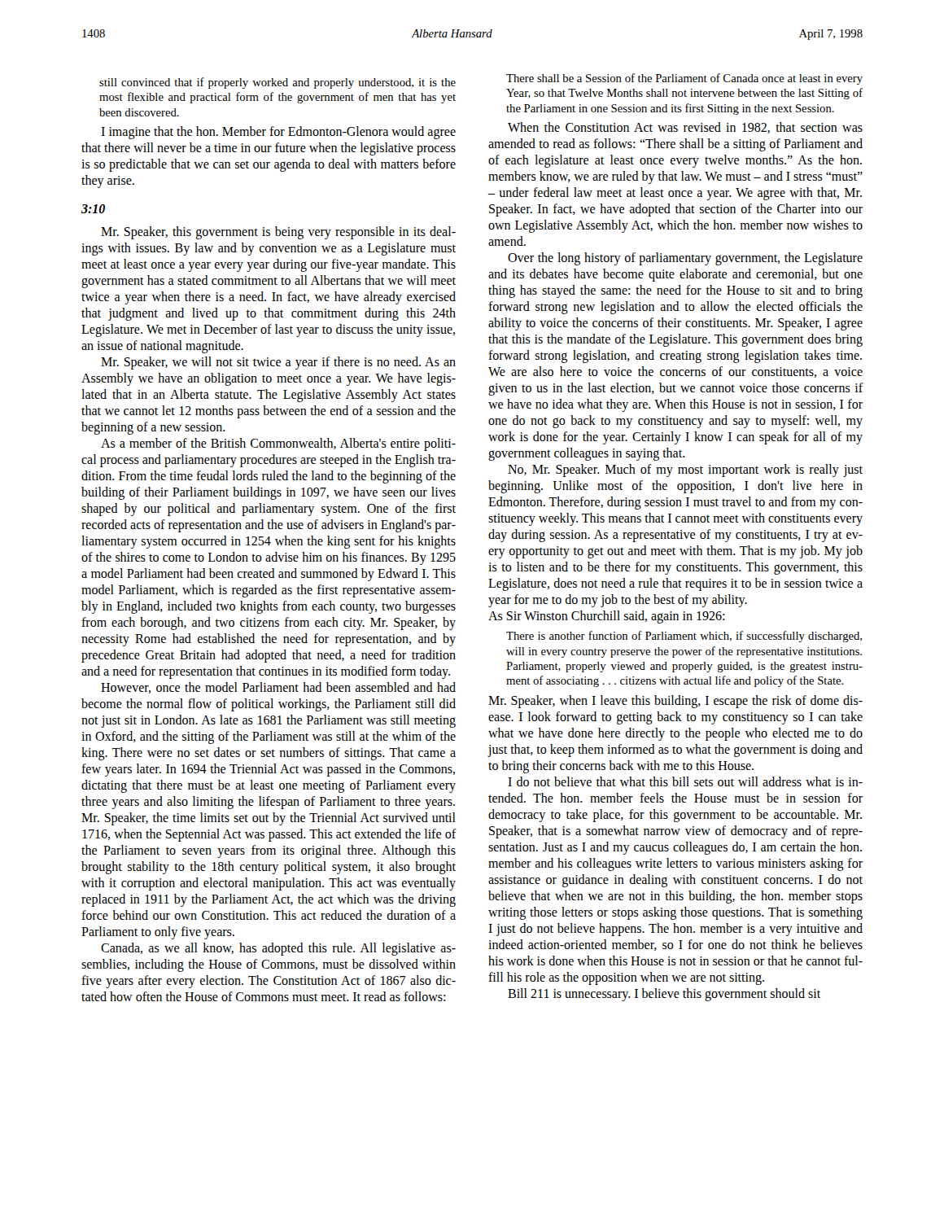1408 Alberta Hansard April 7, 1998
still convinced that if properly worked and properly understood, it is the most flexible and practical form of the government of men that has yet been discovered.
I imagine that the hon. Member for Edmonton-Glenora would agree that there will never be a time in our future when the legislative process is so predictable that we can set our agenda to deal with matters before they arise.
3:10
Mr. Speaker, this government is being very responsible in its dealings with issues. By law and by convention we as a Legislature must meet at least once a year every year during our five-year mandate. This government has a stated commitment to all Albertans that we will meet twice a year when there is a need. In fact, we have already exercised that judgment and lived up to that commitment during this 24th Legislature. We met in December of last year to discuss the unity issue, an issue of national magnitude.
Mr. Speaker, we will not sit twice a year if there is no need. As an Assembly we have an obligation to meet once a year. We have legislated that in an Alberta statute. The Legislative Assembly Act states that we cannot let 12 months pass between the end of a session and the beginning of a new session.
As a member of the British Commonwealth, Alberta's entire political process and parliamentary procedures are steeped in the English tradition. From the time feudal lords ruled the land to the beginning of the building of their Parliament buildings in 1097, we have seen our lives shaped by our political and parliamentary system. One of the first recorded acts of representation and the use of advisers in England's parliamentary system occurred in 1254 when the king sent for his knights of the shires to come to London to advise him on his finances. By 1295 a model Parliament had been created and summoned by Edward I. This model Parliament, which is regarded as the first representative assembly in England, included two knights from each county, two burgesses from each borough, and two citizens from each city. Mr. Speaker, by necessity Rome had established the need for representation, and by precedence Great Britain had adopted that need, a need for tradition and a need for representation that continues in its modified form today.
However, once the model Parliament had been assembled and had become the normal flow of political workings, the Parliament still did not just sit in London. As late as 1681 the Parliament was still meeting in Oxford, and the sitting of the Parliament was still at the whim of the king. There were no set dates or set numbers of sittings. That came a few years later. In 1694 the Triennial Act was passed in the Commons, dictating that there must be at least one meeting of Parliament every three years and also limiting the lifespan of Parliament to three years. Mr. Speaker, the time limits set out by the Triennial Act survived until 1716, when the Septennial Act was passed. This act extended the life of the Parliament to seven years from its original three. Although this brought stability to the 18th century political system, it also brought with it corruption and electoral manipulation. This act was eventually replaced in 1911 by the Parliament Act, the act which was the driving force behind our own Constitution. This act reduced the duration of a Parliament to only five years.
Canada, as we all know, has adopted this rule. All legislative assemblies, including the House of Commons, must be dissolved within five years after every election. The Constitution Act of 1867 also dictated how often the House of Commons must meet. It read as follows:
There shall be a Session of the Parliament of Canada once at least in every Year, so that Twelve Months shall not intervene between the last Sitting of the Parliament in one Session and its first Sitting in the next Session.
When the Constitution Act was revised in 1982, that section was amended to read as follows: “There shall be a sitting of Parliament and of each legislature at least once every twelve months.” As the hon. members know, we are ruled by that law. We must – and I stress “must” – under federal law meet at least once a year. We agree with that, Mr. Speaker. In fact, we have adopted that section of the Charter into our own Legislative Assembly Act, which the hon. member now wishes to amend.
Over the long history of parliamentary government, the Legislature and its debates have become quite elaborate and ceremonial, but one thing has stayed the same: the need for the House to sit and to bring forward strong new legislation and to allow the elected officials the ability to voice the concerns of their constituents. Mr. Speaker, I agree that this is the mandate of the Legislature. This government does bring forward strong legislation, and creating strong legislation takes time. We are also here to voice the concerns of our constituents, a voice given to us in the last election, but we cannot voice those concerns if we have no idea what they are. When this House is not in session, I for one do not go back to my constituency and say to myself: well, my work is done for the year. Certainly I know I can speak for all of my government colleagues in saying that.
No, Mr. Speaker. Much of my most important work is really just beginning. Unlike most of the opposition, I don't live here in Edmonton. Therefore, during session I must travel to and from my constituency weekly. This means that I cannot meet with constituents every day during session. As a representative of my constituents, I try at every opportunity to get out and meet with them. That is my job. My job is to listen and to be there for my constituents. This government, this Legislature, does not need a rule that requires it to be in session twice a year for me to do my job to the best of my ability.
As Sir Winston Churchill said, again in 1926:
There is another function of Parliament which, if successfully discharged, will in every country preserve the power of the representative institutions. Parliament, properly viewed and properly guided, is the greatest instrument of associating . . . citizens with actual life and policy of the State.
Mr. Speaker, when I leave this building, I escape the risk of dome disease. I look forward to getting back to my constituency so I can take what we have done here directly to the people who elected me to do just that, to keep them informed as to what the government is doing and to bring their concerns back with me to this House.
I do not believe that what this bill sets out will address what is intended. The hon. member feels the House must be in session for democracy to take place, for this government to be accountable. Mr. Speaker, that is a somewhat narrow view of democracy and of representation. Just as I and my caucus colleagues do, I am certain the hon. member and his colleagues write letters to various ministers asking for assistance or guidance in dealing with constituent concerns. I do not believe that when we are not in this building, the hon. member stops writing those letters or stops asking those questions. That is something I just do not believe happens. The hon. member is a very intuitive and indeed action-oriented member, so I for one do not think he believes his work is done when this House is not in session or that he cannot fulfill his role as the opposition when we are not sitting.
Bill 211 is unnecessary. I believe this government should sit